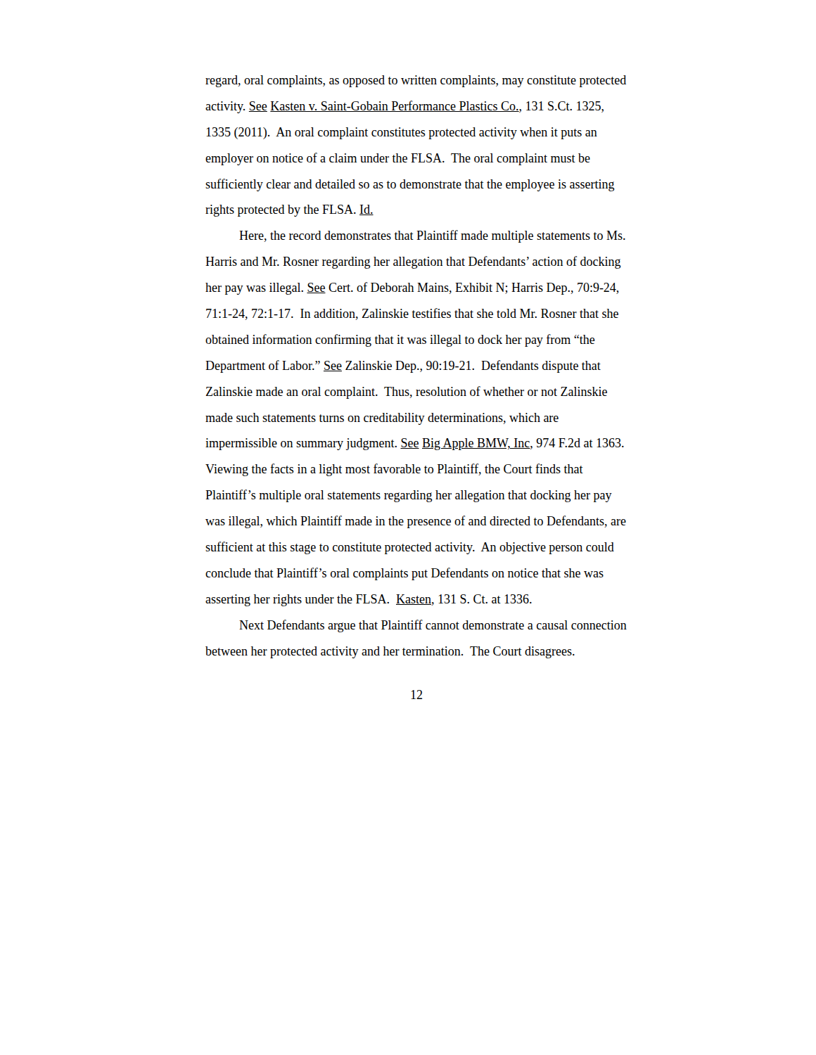regard, oral complaints, as opposed to written complaints, may constitute protected activity. See Kasten v. Saint-Gobain Performance Plastics Co., 131 S.Ct. 1325, 1335 (2011). An oral complaint constitutes protected activity when it puts an employer on notice of a claim under the FLSA. The oral complaint must be sufficiently clear and detailed so as to demonstrate that the employee is asserting rights protected by the FLSA. Id.
Here, the record demonstrates that Plaintiff made multiple statements to Ms. Harris and Mr. Rosner regarding her allegation that Defendants’ action of docking her pay was illegal. See Cert. of Deborah Mains, Exhibit N; Harris Dep., 70:9-24, 71:1-24, 72:1-17. In addition, Zalinskie testifies that she told Mr. Rosner that she obtained information confirming that it was illegal to dock her pay from “the Department of Labor.” See Zalinskie Dep., 90:19-21. Defendants dispute that Zalinskie made an oral complaint. Thus, resolution of whether or not Zalinskie made such statements turns on creditability determinations, which are impermissible on summary judgment. See Big Apple BMW, Inc, 974 F.2d at 1363. Viewing the facts in a light most favorable to Plaintiff, the Court finds that Plaintiff’s multiple oral statements regarding her allegation that docking her pay was illegal, which Plaintiff made in the presence of and directed to Defendants, are sufficient at this stage to constitute protected activity. An objective person could conclude that Plaintiff’s oral complaints put Defendants on notice that she was asserting her rights under the FLSA. Kasten, 131 S. Ct. at 1336.
Next Defendants argue that Plaintiff cannot demonstrate a causal connection between her protected activity and her termination. The Court disagrees.
12